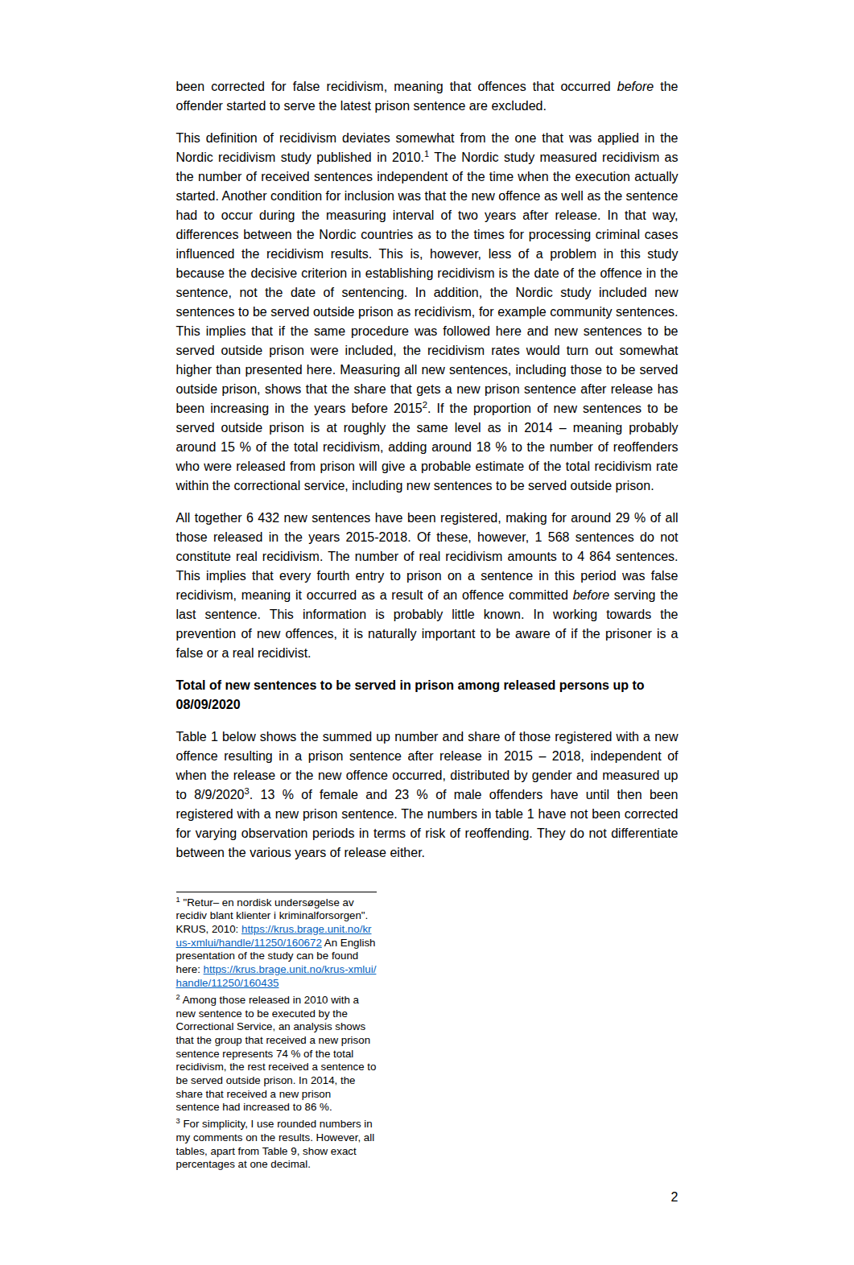been corrected for false recidivism, meaning that offences that occurred before the offender started to serve the latest prison sentence are excluded.
This definition of recidivism deviates somewhat from the one that was applied in the Nordic recidivism study published in 2010.1 The Nordic study measured recidivism as the number of received sentences independent of the time when the execution actually started. Another condition for inclusion was that the new offence as well as the sentence had to occur during the measuring interval of two years after release. In that way, differences between the Nordic countries as to the times for processing criminal cases influenced the recidivism results. This is, however, less of a problem in this study because the decisive criterion in establishing recidivism is the date of the offence in the sentence, not the date of sentencing. In addition, the Nordic study included new sentences to be served outside prison as recidivism, for example community sentences. This implies that if the same procedure was followed here and new sentences to be served outside prison were included, the recidivism rates would turn out somewhat higher than presented here. Measuring all new sentences, including those to be served outside prison, shows that the share that gets a new prison sentence after release has been increasing in the years before 20152. If the proportion of new sentences to be served outside prison is at roughly the same level as in 2014 – meaning probably around 15 % of the total recidivism, adding around 18 % to the number of reoffenders who were released from prison will give a probable estimate of the total recidivism rate within the correctional service, including new sentences to be served outside prison.
All together 6 432 new sentences have been registered, making for around 29 % of all those released in the years 2015-2018. Of these, however, 1 568 sentences do not constitute real recidivism. The number of real recidivism amounts to 4 864 sentences. This implies that every fourth entry to prison on a sentence in this period was false recidivism, meaning it occurred as a result of an offence committed before serving the last sentence. This information is probably little known. In working towards the prevention of new offences, it is naturally important to be aware of if the prisoner is a false or a real recidivist.
Total of new sentences to be served in prison among released persons up to 08/09/2020
Table 1 below shows the summed up number and share of those registered with a new offence resulting in a prison sentence after release in 2015 – 2018, independent of when the release or the new offence occurred, distributed by gender and measured up to 8/9/20203. 13 % of female and 23 % of male offenders have until then been registered with a new prison sentence. The numbers in table 1 have not been corrected for varying observation periods in terms of risk of reoffending. They do not differentiate between the various years of release either.
1 "Retur– en nordisk undersøgelse av recidiv blant klienter i kriminalforsorgen". KRUS, 2010: https://krus.brage.unit.no/krus-xmlui/handle/11250/160672 An English presentation of the study can be found here: https://krus.brage.unit.no/krus-xmlui/handle/11250/160435
2 Among those released in 2010 with a new sentence to be executed by the Correctional Service, an analysis shows that the group that received a new prison sentence represents 74 % of the total recidivism, the rest received a sentence to be served outside prison. In 2014, the share that received a new prison sentence had increased to 86 %.
3 For simplicity, I use rounded numbers in my comments on the results. However, all tables, apart from Table 9, show exact percentages at one decimal.
2